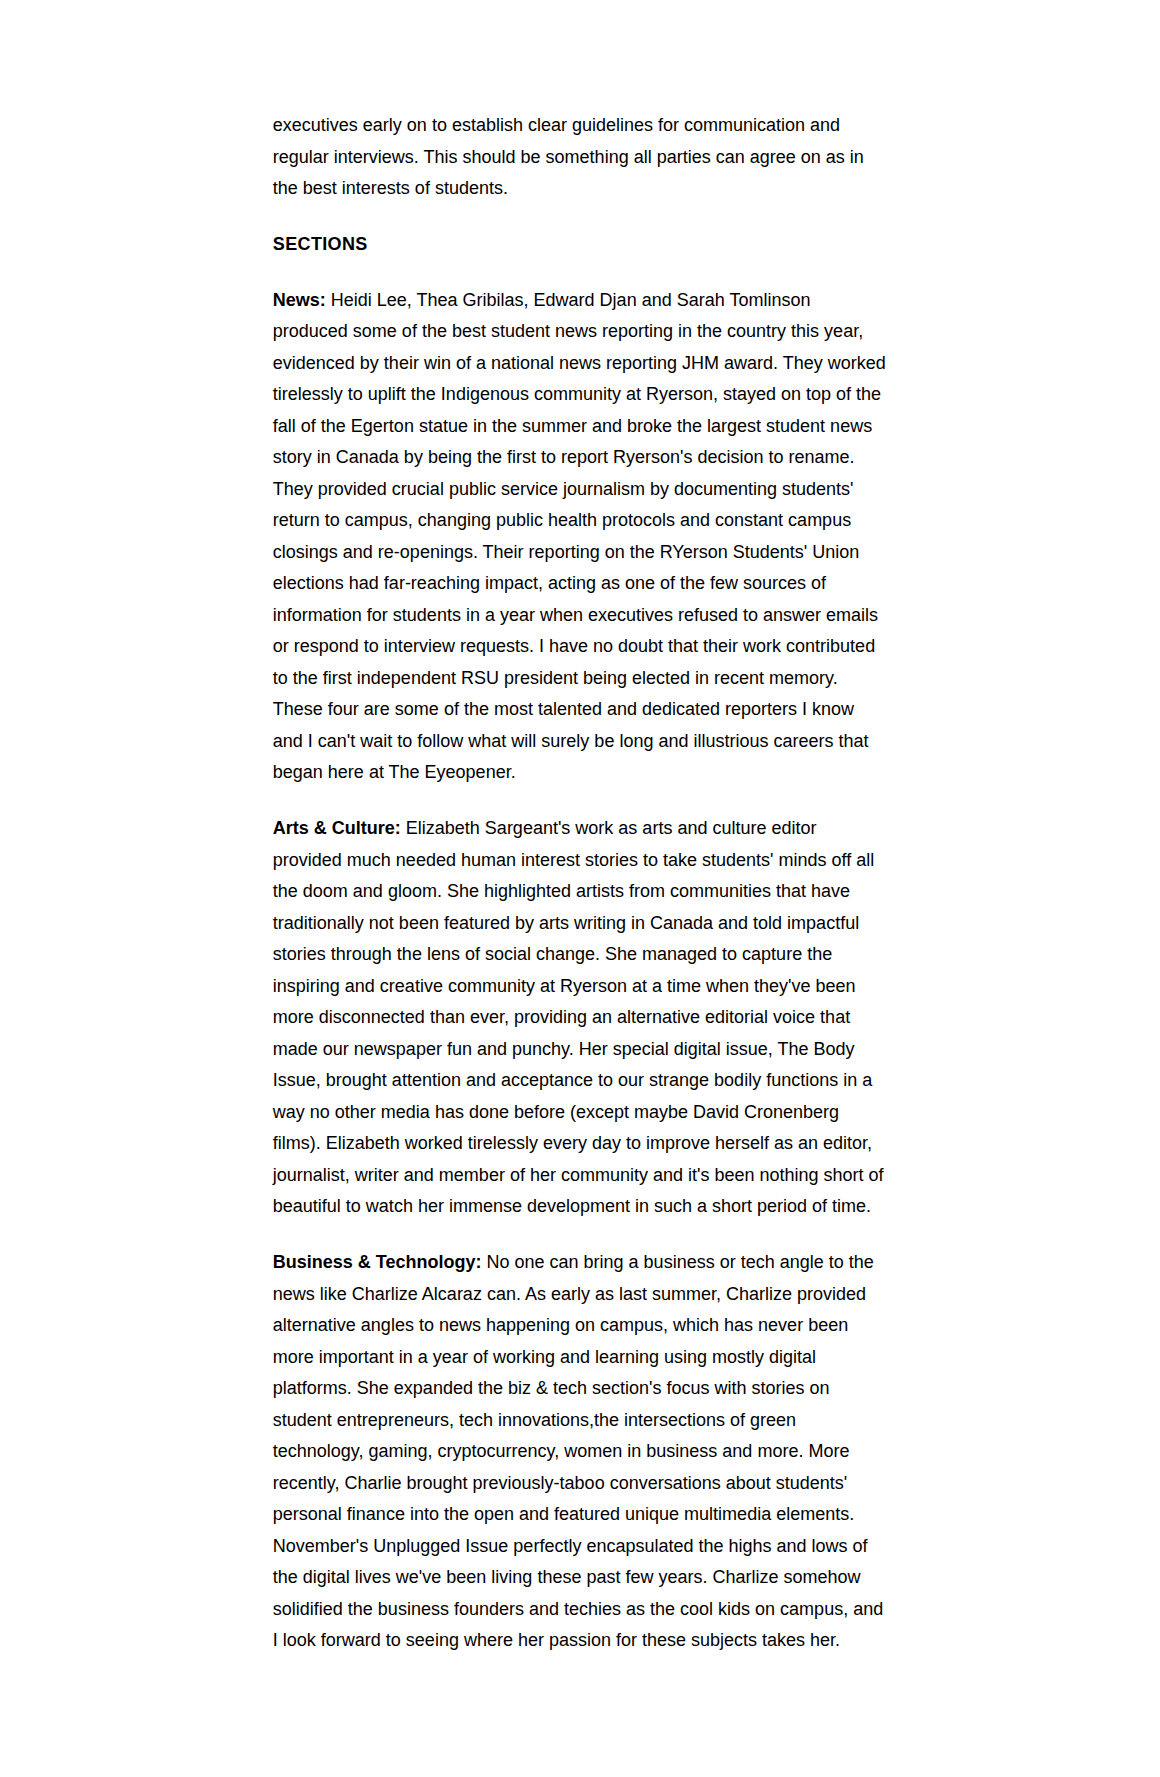executives early on to establish clear guidelines for communication and regular interviews. This should be something all parties can agree on as in the best interests of students.
SECTIONS
News: Heidi Lee, Thea Gribilas, Edward Djan and Sarah Tomlinson produced some of the best student news reporting in the country this year, evidenced by their win of a national news reporting JHM award. They worked tirelessly to uplift the Indigenous community at Ryerson, stayed on top of the fall of the Egerton statue in the summer and broke the largest student news story in Canada by being the first to report Ryerson's decision to rename. They provided crucial public service journalism by documenting students' return to campus, changing public health protocols and constant campus closings and re-openings. Their reporting on the RYerson Students' Union elections had far-reaching impact, acting as one of the few sources of information for students in a year when executives refused to answer emails or respond to interview requests. I have no doubt that their work contributed to the first independent RSU president being elected in recent memory. These four are some of the most talented and dedicated reporters I know and I can't wait to follow what will surely be long and illustrious careers that began here at The Eyeopener.
Arts & Culture: Elizabeth Sargeant's work as arts and culture editor provided much needed human interest stories to take students' minds off all the doom and gloom. She highlighted artists from communities that have traditionally not been featured by arts writing in Canada and told impactful stories through the lens of social change. She managed to capture the inspiring and creative community at Ryerson at a time when they've been more disconnected than ever, providing an alternative editorial voice that made our newspaper fun and punchy. Her special digital issue, The Body Issue, brought attention and acceptance to our strange bodily functions in a way no other media has done before (except maybe David Cronenberg films). Elizabeth worked tirelessly every day to improve herself as an editor, journalist, writer and member of her community and it's been nothing short of beautiful to watch her immense development in such a short period of time.
Business & Technology: No one can bring a business or tech angle to the news like Charlize Alcaraz can. As early as last summer, Charlize provided alternative angles to news happening on campus, which has never been more important in a year of working and learning using mostly digital platforms. She expanded the biz & tech section's focus with stories on student entrepreneurs, tech innovations,the intersections of green technology, gaming, cryptocurrency, women in business and more. More recently, Charlie brought previously-taboo conversations about students' personal finance into the open and featured unique multimedia elements. November's Unplugged Issue perfectly encapsulated the highs and lows of the digital lives we've been living these past few years. Charlize somehow solidified the business founders and techies as the cool kids on campus, and I look forward to seeing where her passion for these subjects takes her.